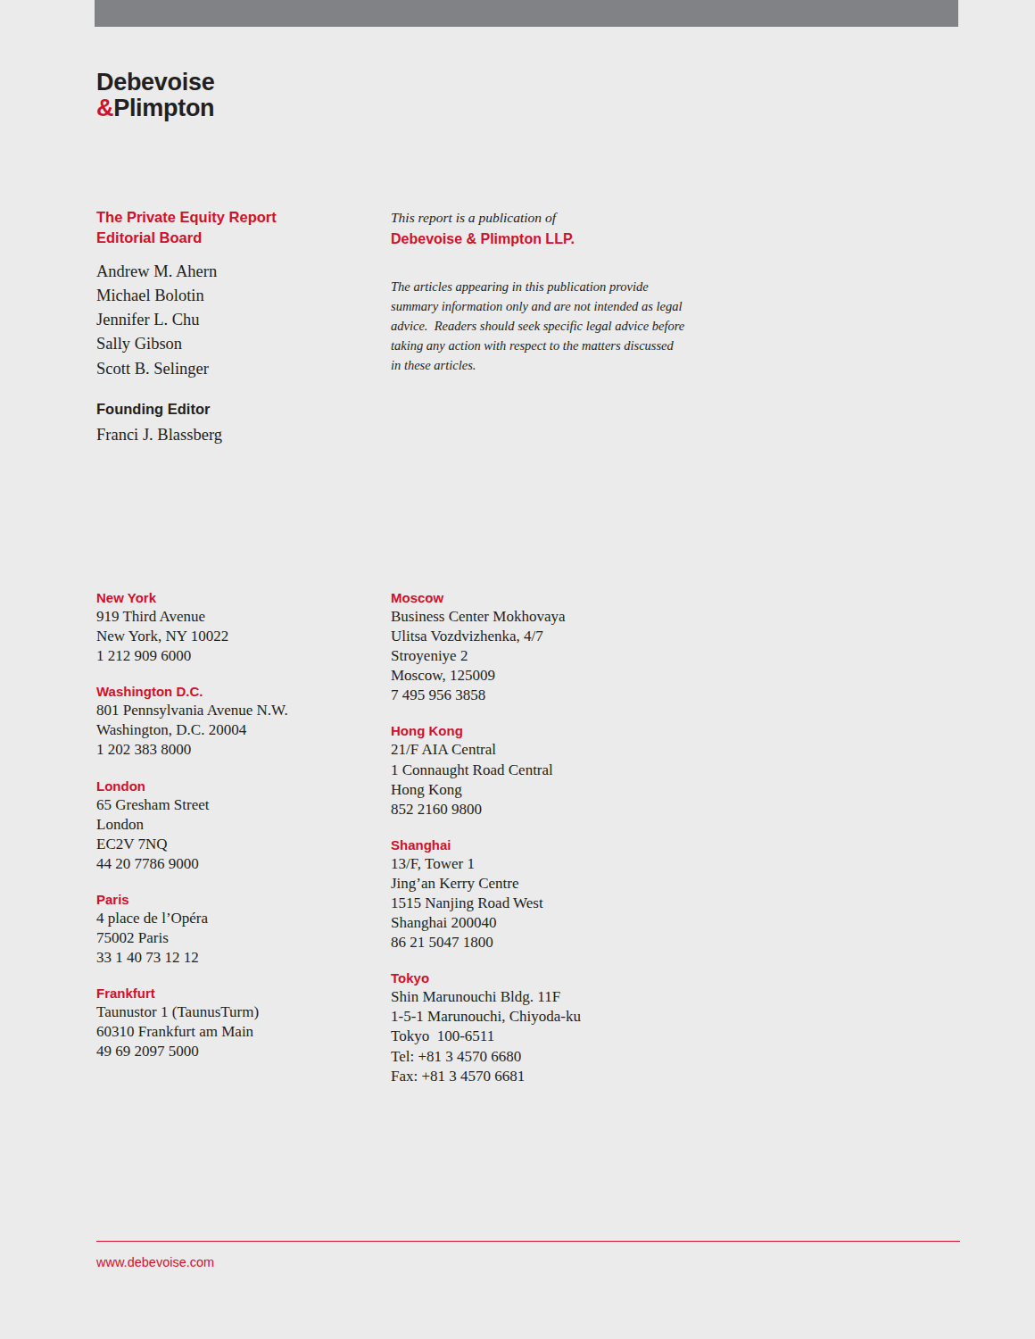Debevoise
&Plimpton
The Private Equity Report
Editorial Board
Andrew M. Ahern
Michael Bolotin
Jennifer L. Chu
Sally Gibson
Scott B. Selinger
Founding Editor
Franci J. Blassberg
This report is a publication of
Debevoise & Plimpton LLP.
The articles appearing in this publication provide summary information only and are not intended as legal advice. Readers should seek specific legal advice before taking any action with respect to the matters discussed in these articles.
New York
919 Third Avenue
New York, NY 10022
1 212 909 6000
Washington D.C.
801 Pennsylvania Avenue N.W.
Washington, D.C. 20004
1 202 383 8000
London
65 Gresham Street
London
EC2V 7NQ
44 20 7786 9000
Paris
4 place de l’Opéra
75002 Paris
33 1 40 73 12 12
Frankfurt
Taunustor 1 (TaunusTurm)
60310 Frankfurt am Main
49 69 2097 5000
Moscow
Business Center Mokhovaya
Ulitsa Vozdvizhenka, 4/7
Stroyeniye 2
Moscow, 125009
7 495 956 3858
Hong Kong
21/F AIA Central
1 Connaught Road Central
Hong Kong
852 2160 9800
Shanghai
13/F, Tower 1
Jing’an Kerry Centre
1515 Nanjing Road West
Shanghai 200040
86 21 5047 1800
Tokyo
Shin Marunouchi Bldg. 11F
1-5-1 Marunouchi, Chiyoda-ku
Tokyo 100-6511
Tel: +81 3 4570 6680
Fax: +81 3 4570 6681
www.debevoise.com